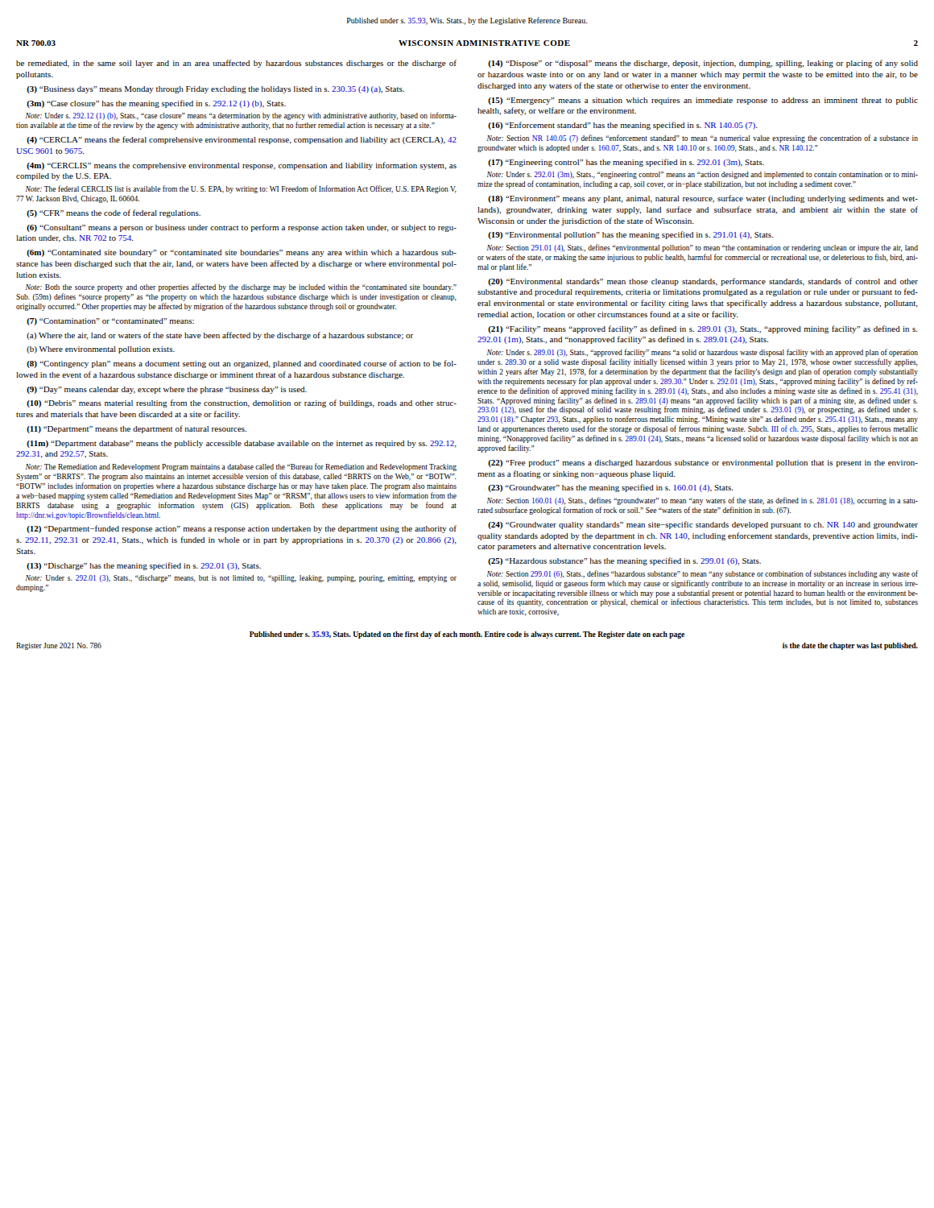Published under s. 35.93, Wis. Stats., by the Legislative Reference Bureau.
NR 700.03
WISCONSIN ADMINISTRATIVE CODE
2
be remediated, in the same soil layer and in an area unaffected by hazardous substances discharges or the discharge of pollutants.
(3) “Business days” means Monday through Friday excluding the holidays listed in s. 230.35 (4) (a), Stats.
(3m) “Case closure” has the meaning specified in s. 292.12 (1) (b), Stats.
Note: Under s. 292.12 (1) (b), Stats., “case closure” means “a determination by the agency with administrative authority, based on information available at the time of the review by the agency with administrative authority, that no further remedial action is necessary at a site.”
(4) “CERCLA” means the federal comprehensive environmental response, compensation and liability act (CERCLA), 42 USC 9601 to 9675.
(4m) “CERCLIS” means the comprehensive environmental response, compensation and liability information system, as compiled by the U.S. EPA.
Note: The federal CERCLIS list is available from the U. S. EPA, by writing to: WI Freedom of Information Act Officer, U.S. EPA Region V, 77 W. Jackson Blvd, Chicago, IL 60604.
(5) “CFR” means the code of federal regulations.
(6) “Consultant” means a person or business under contract to perform a response action taken under, or subject to regulation under, chs. NR 702 to 754.
(6m) “Contaminated site boundary” or “contaminated site boundaries” means any area within which a hazardous substance has been discharged such that the air, land, or waters have been affected by a discharge or where environmental pollution exists.
Note: Both the source property and other properties affected by the discharge may be included within the “contaminated site boundary.” Sub. (59m) defines “source property” as “the property on which the hazardous substance discharge which is under investigation or cleanup, originally occurred.” Other properties may be affected by migration of the hazardous substance through soil or groundwater.
(7) “Contamination” or “contaminated” means:
(a) Where the air, land or waters of the state have been affected by the discharge of a hazardous substance; or
(b) Where environmental pollution exists.
(8) “Contingency plan” means a document setting out an organized, planned and coordinated course of action to be followed in the event of a hazardous substance discharge or imminent threat of a hazardous substance discharge.
(9) “Day” means calendar day, except where the phrase “business day” is used.
(10) “Debris” means material resulting from the construction, demolition or razing of buildings, roads and other structures and materials that have been discarded at a site or facility.
(11) “Department” means the department of natural resources.
(11m) “Department database” means the publicly accessible database available on the internet as required by ss. 292.12, 292.31, and 292.57, Stats.
Note: The Remediation and Redevelopment Program maintains a database called the “Bureau for Remediation and Redevelopment Tracking System” or “BRRTS”. The program also maintains an internet accessible version of this database, called “BRRTS on the Web,” or “BOTW”. “BOTW” includes information on properties where a hazardous substance discharge has or may have taken place. The program also maintains a web−based mapping system called “Remediation and Redevelopment Sites Map” or “RRSM”, that allows users to view information from the BRRTS database using a geographic information system (GIS) application. Both these applications may be found at http://dnr.wi.gov/topic/Brownfields/clean.html.
(12) “Department−funded response action” means a response action undertaken by the department using the authority of s. 292.11, 292.31 or 292.41, Stats., which is funded in whole or in part by appropriations in s. 20.370 (2) or 20.866 (2), Stats.
(13) “Discharge” has the meaning specified in s. 292.01 (3), Stats.
Note: Under s. 292.01 (3), Stats., “discharge” means, but is not limited to, “spilling, leaking, pumping, pouring, emitting, emptying or dumping.”
(14) “Dispose” or “disposal” means the discharge, deposit, injection, dumping, spilling, leaking or placing of any solid or hazardous waste into or on any land or water in a manner which may permit the waste to be emitted into the air, to be discharged into any waters of the state or otherwise to enter the environment.
(15) “Emergency” means a situation which requires an immediate response to address an imminent threat to public health, safety, or welfare or the environment.
(16) “Enforcement standard” has the meaning specified in s. NR 140.05 (7).
Note: Section NR 140.05 (7) defines “enforcement standard” to mean “a numerical value expressing the concentration of a substance in groundwater which is adopted under s. 160.07, Stats., and s. NR 140.10 or s. 160.09, Stats., and s. NR 140.12.”
(17) “Engineering control” has the meaning specified in s. 292.01 (3m), Stats.
Note: Under s. 292.01 (3m), Stats., “engineering control” means an “action designed and implemented to contain contamination or to minimize the spread of contamination, including a cap, soil cover, or in−place stabilization, but not including a sediment cover.”
(18) “Environment” means any plant, animal, natural resource, surface water (including underlying sediments and wetlands), groundwater, drinking water supply, land surface and subsurface strata, and ambient air within the state of Wisconsin or under the jurisdiction of the state of Wisconsin.
(19) “Environmental pollution” has the meaning specified in s. 291.01 (4), Stats.
Note: Section 291.01 (4), Stats., defines “environmental pollution” to mean “the contamination or rendering unclean or impure the air, land or waters of the state, or making the same injurious to public health, harmful for commercial or recreational use, or deleterious to fish, bird, animal or plant life.”
(20) “Environmental standards” mean those cleanup standards, performance standards, standards of control and other substantive and procedural requirements, criteria or limitations promulgated as a regulation or rule under or pursuant to federal environmental or state environmental or facility citing laws that specifically address a hazardous substance, pollutant, remedial action, location or other circumstances found at a site or facility.
(21) “Facility” means “approved facility” as defined in s. 289.01 (3), Stats., “approved mining facility” as defined in s. 292.01 (1m), Stats., and “nonapproved facility” as defined in s. 289.01 (24), Stats.
Note: Under s. 289.01 (3), Stats., “approved facility” means “a solid or hazardous waste disposal facility with an approved plan of operation under s. 289.30 or a solid waste disposal facility initially licensed within 3 years prior to May 21, 1978, whose owner successfully applies, within 2 years after May 21, 1978, for a determination by the department that the facility's design and plan of operation comply substantially with the requirements necessary for plan approval under s. 289.30.” Under s. 292.01 (1m), Stats., “approved mining facility” is defined by reference to the definition of approved mining facility in s. 289.01 (4), Stats., and also includes a mining waste site as defined in s. 295.41 (31), Stats. “Approved mining facility” as defined in s. 289.01 (4) means “an approved facility which is part of a mining site, as defined under s. 293.01 (12), used for the disposal of solid waste resulting from mining, as defined under s. 293.01 (9), or prospecting, as defined under s. 293.01 (18).” Chapter 293, Stats., applies to nonferrous metallic mining. “Mining waste site” as defined under s. 295.41 (31), Stats., means any land or appurtenances thereto used for the storage or disposal of ferrous mining waste. Subch. III of ch. 295, Stats., applies to ferrous metallic mining. “Nonapproved facility” as defined in s. 289.01 (24), Stats., means “a licensed solid or hazardous waste disposal facility which is not an approved facility.”
(22) “Free product” means a discharged hazardous substance or environmental pollution that is present in the environment as a floating or sinking non−aqueous phase liquid.
(23) “Groundwater” has the meaning specified in s. 160.01 (4), Stats.
Note: Section 160.01 (4), Stats., defines “groundwater” to mean “any waters of the state, as defined in s. 281.01 (18), occurring in a saturated subsurface geological formation of rock or soil.” See “waters of the state” definition in sub. (67).
(24) “Groundwater quality standards” mean site−specific standards developed pursuant to ch. NR 140 and groundwater quality standards adopted by the department in ch. NR 140, including enforcement standards, preventive action limits, indicator parameters and alternative concentration levels.
(25) “Hazardous substance” has the meaning specified in s. 299.01 (6), Stats.
Note: Section 299.01 (6), Stats., defines “hazardous substance” to mean “any substance or combination of substances including any waste of a solid, semisolid, liquid or gaseous form which may cause or significantly contribute to an increase in mortality or an increase in serious irreversible or incapacitating reversible illness or which may pose a substantial present or potential hazard to human health or the environment because of its quantity, concentration or physical, chemical or infectious characteristics. This term includes, but is not limited to, substances which are toxic, corrosive,
Published under s. 35.93, Stats. Updated on the first day of each month. Entire code is always current. The Register date on each page
Register June 2021 No. 786
is the date the chapter was last published.